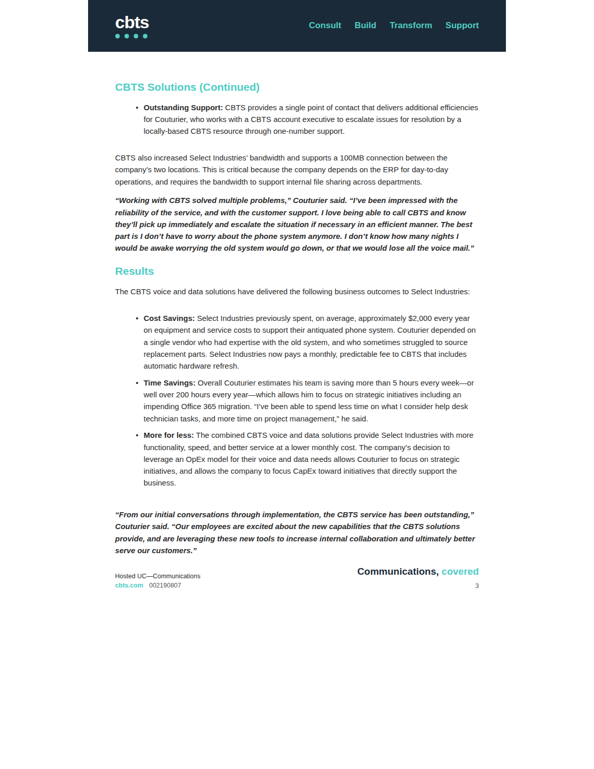cbts
Consult Build Transform Support
CBTS Solutions (Continued)
Outstanding Support: CBTS provides a single point of contact that delivers additional efficiencies for Couturier, who works with a CBTS account executive to escalate issues for resolution by a locally-based CBTS resource through one-number support.
CBTS also increased Select Industries’ bandwidth and supports a 100MB connection between the company’s two locations. This is critical because the company depends on the ERP for day-to-day operations, and requires the bandwidth to support internal file sharing across departments.
“Working with CBTS solved multiple problems,” Couturier said. “I’ve been impressed with the reliability of the service, and with the customer support. I love being able to call CBTS and know they’ll pick up immediately and escalate the situation if necessary in an efficient manner. The best part is I don’t have to worry about the phone system anymore. I don’t know how many nights I would be awake worrying the old system would go down, or that we would lose all the voice mail.”
Results
The CBTS voice and data solutions have delivered the following business outcomes to Select Industries:
Cost Savings: Select Industries previously spent, on average, approximately $2,000 every year on equipment and service costs to support their antiquated phone system. Couturier depended on a single vendor who had expertise with the old system, and who sometimes struggled to source replacement parts. Select Industries now pays a monthly, predictable fee to CBTS that includes automatic hardware refresh.
Time Savings: Overall Couturier estimates his team is saving more than 5 hours every week—or well over 200 hours every year—which allows him to focus on strategic initiatives including an impending Office 365 migration. “I’ve been able to spend less time on what I consider help desk technician tasks, and more time on project management,” he said.
More for less: The combined CBTS voice and data solutions provide Select Industries with more functionality, speed, and better service at a lower monthly cost. The company’s decision to leverage an OpEx model for their voice and data needs allows Couturier to focus on strategic initiatives, and allows the company to focus CapEx toward initiatives that directly support the business.
“From our initial conversations through implementation, the CBTS service has been outstanding,” Couturier said. “Our employees are excited about the new capabilities that the CBTS solutions provide, and are leveraging these new tools to increase internal collaboration and ultimately better serve our customers.”
Hosted UC—Communications
cbts.com 002190807
Communications, covered
3